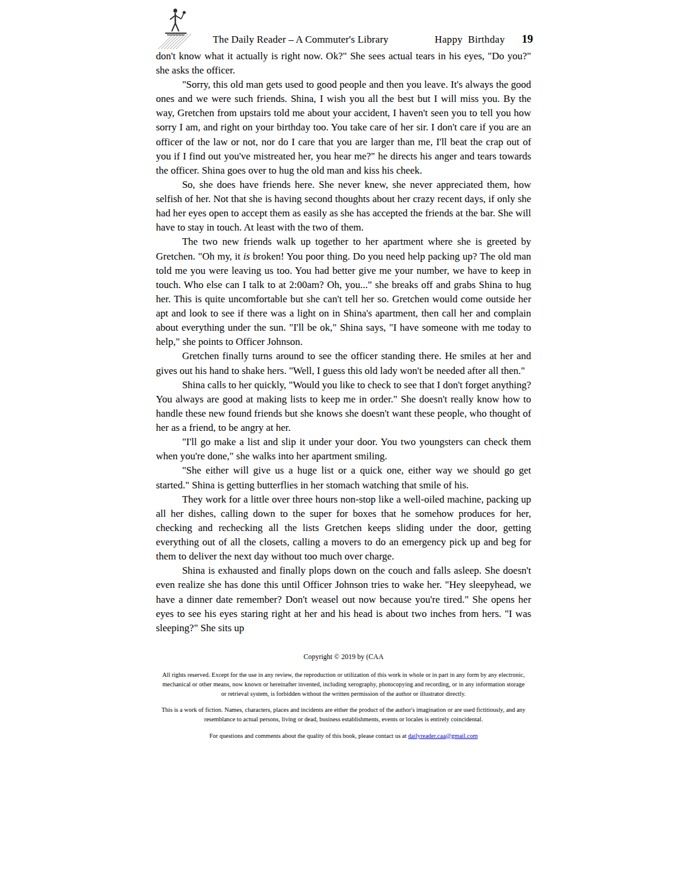The Daily Reader – A Commuter's Library Happy Birthday 19
don't know what it actually is right now. Ok?" She sees actual tears in his eyes, "Do you?" she asks the officer.
"Sorry, this old man gets used to good people and then you leave. It's always the good ones and we were such friends. Shina, I wish you all the best but I will miss you. By the way, Gretchen from upstairs told me about your accident, I haven't seen you to tell you how sorry I am, and right on your birthday too. You take care of her sir. I don't care if you are an officer of the law or not, nor do I care that you are larger than me, I'll beat the crap out of you if I find out you've mistreated her, you hear me?" he directs his anger and tears towards the officer. Shina goes over to hug the old man and kiss his cheek.
So, she does have friends here. She never knew, she never appreciated them, how selfish of her. Not that she is having second thoughts about her crazy recent days, if only she had her eyes open to accept them as easily as she has accepted the friends at the bar. She will have to stay in touch. At least with the two of them.
The two new friends walk up together to her apartment where she is greeted by Gretchen. "Oh my, it is broken! You poor thing. Do you need help packing up? The old man told me you were leaving us too. You had better give me your number, we have to keep in touch. Who else can I talk to at 2:00am? Oh, you..." she breaks off and grabs Shina to hug her. This is quite uncomfortable but she can't tell her so. Gretchen would come outside her apt and look to see if there was a light on in Shina's apartment, then call her and complain about everything under the sun. "I'll be ok," Shina says, "I have someone with me today to help," she points to Officer Johnson.
Gretchen finally turns around to see the officer standing there. He smiles at her and gives out his hand to shake hers. "Well, I guess this old lady won't be needed after all then."
Shina calls to her quickly, "Would you like to check to see that I don't forget anything? You always are good at making lists to keep me in order." She doesn't really know how to handle these new found friends but she knows she doesn't want these people, who thought of her as a friend, to be angry at her.
"I'll go make a list and slip it under your door. You two youngsters can check them when you're done," she walks into her apartment smiling.
"She either will give us a huge list or a quick one, either way we should go get started." Shina is getting butterflies in her stomach watching that smile of his.
They work for a little over three hours non-stop like a well-oiled machine, packing up all her dishes, calling down to the super for boxes that he somehow produces for her, checking and rechecking all the lists Gretchen keeps sliding under the door, getting everything out of all the closets, calling a movers to do an emergency pick up and beg for them to deliver the next day without too much over charge.
Shina is exhausted and finally plops down on the couch and falls asleep. She doesn't even realize she has done this until Officer Johnson tries to wake her. "Hey sleepyhead, we have a dinner date remember? Don't weasel out now because you're tired." She opens her eyes to see his eyes staring right at her and his head is about two inches from hers. "I was sleeping?" She sits up
Copyright © 2019 by (CAA
All rights reserved. Except for the use in any review, the reproduction or utilization of this work in whole or in part in any form by any electronic, mechanical or other means, now known or hereinafter invented, including xerography, photocopying and recording, or in any information storage or retrieval system, is forbidden without the written permission of the author or illustrator directly.
This is a work of fiction. Names, characters, places and incidents are either the product of the author's imagination or are used fictitiously, and any resemblance to actual persons, living or dead, business establishments, events or locales is entirely coincidental.
For questions and comments about the quality of this book, please contact us at dailyreader.caa@gmail.com